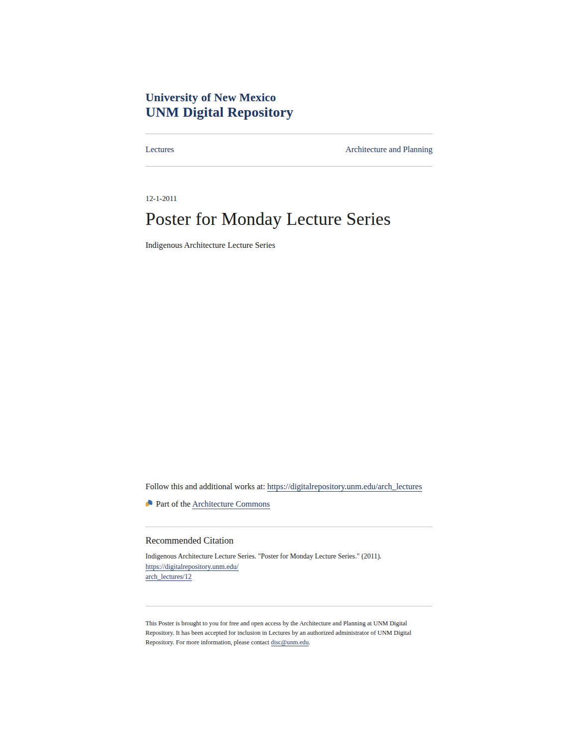University of New Mexico
UNM Digital Repository
Lectures
Architecture and Planning
12-1-2011
Poster for Monday Lecture Series
Indigenous Architecture Lecture Series
Follow this and additional works at: https://digitalrepository.unm.edu/arch_lectures
Part of the Architecture Commons
Recommended Citation
Indigenous Architecture Lecture Series. "Poster for Monday Lecture Series." (2011). https://digitalrepository.unm.edu/
arch_lectures/12
This Poster is brought to you for free and open access by the Architecture and Planning at UNM Digital Repository. It has been accepted for inclusion in Lectures by an authorized administrator of UNM Digital Repository. For more information, please contact disc@unm.edu.